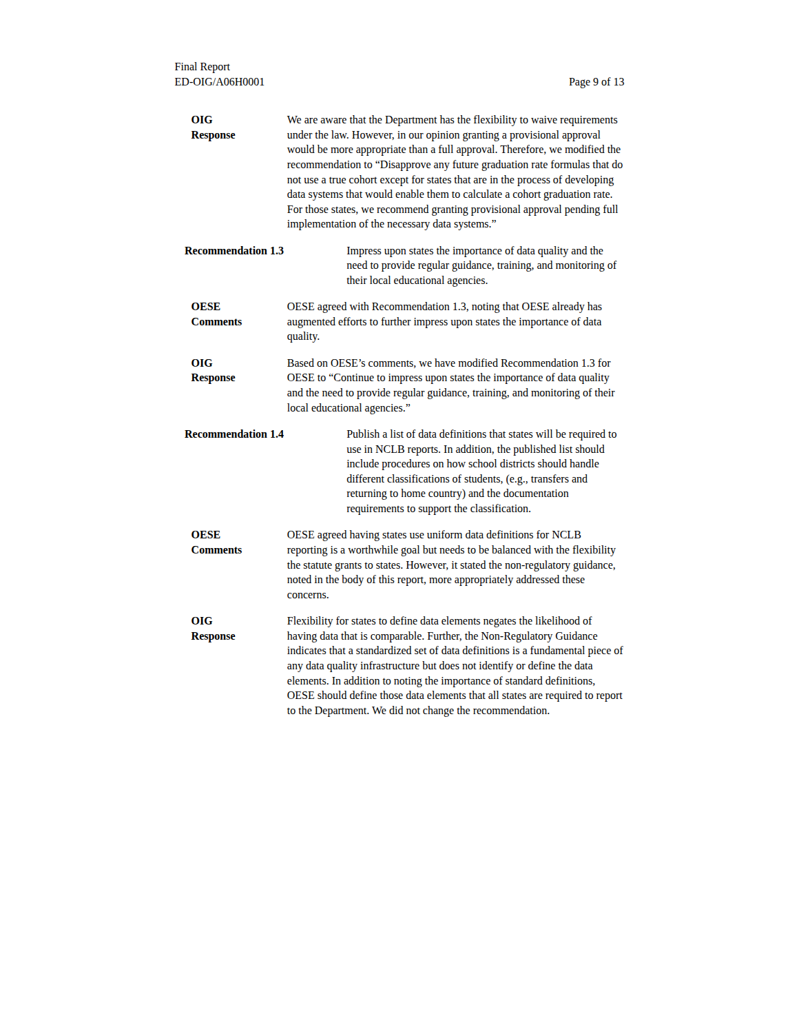Final Report
ED-OIG/A06H0001
Page 9 of 13
OIG
Response
We are aware that the Department has the flexibility to waive requirements under the law. However, in our opinion granting a provisional approval would be more appropriate than a full approval. Therefore, we modified the recommendation to “Disapprove any future graduation rate formulas that do not use a true cohort except for states that are in the process of developing data systems that would enable them to calculate a cohort graduation rate. For those states, we recommend granting provisional approval pending full implementation of the necessary data systems.”
Recommendation 1.3
Impress upon states the importance of data quality and the need to provide regular guidance, training, and monitoring of their local educational agencies.
OESE
Comments
OESE agreed with Recommendation 1.3, noting that OESE already has augmented efforts to further impress upon states the importance of data quality.
OIG
Response
Based on OESE’s comments, we have modified Recommendation 1.3 for OESE to “Continue to impress upon states the importance of data quality and the need to provide regular guidance, training, and monitoring of their local educational agencies.”
Recommendation 1.4
Publish a list of data definitions that states will be required to use in NCLB reports. In addition, the published list should include procedures on how school districts should handle different classifications of students, (e.g., transfers and returning to home country) and the documentation requirements to support the classification.
OESE
Comments
OESE agreed having states use uniform data definitions for NCLB reporting is a worthwhile goal but needs to be balanced with the flexibility the statute grants to states. However, it stated the non-regulatory guidance, noted in the body of this report, more appropriately addressed these concerns.
OIG
Response
Flexibility for states to define data elements negates the likelihood of having data that is comparable. Further, the Non-Regulatory Guidance indicates that a standardized set of data definitions is a fundamental piece of any data quality infrastructure but does not identify or define the data elements. In addition to noting the importance of standard definitions, OESE should define those data elements that all states are required to report to the Department. We did not change the recommendation.